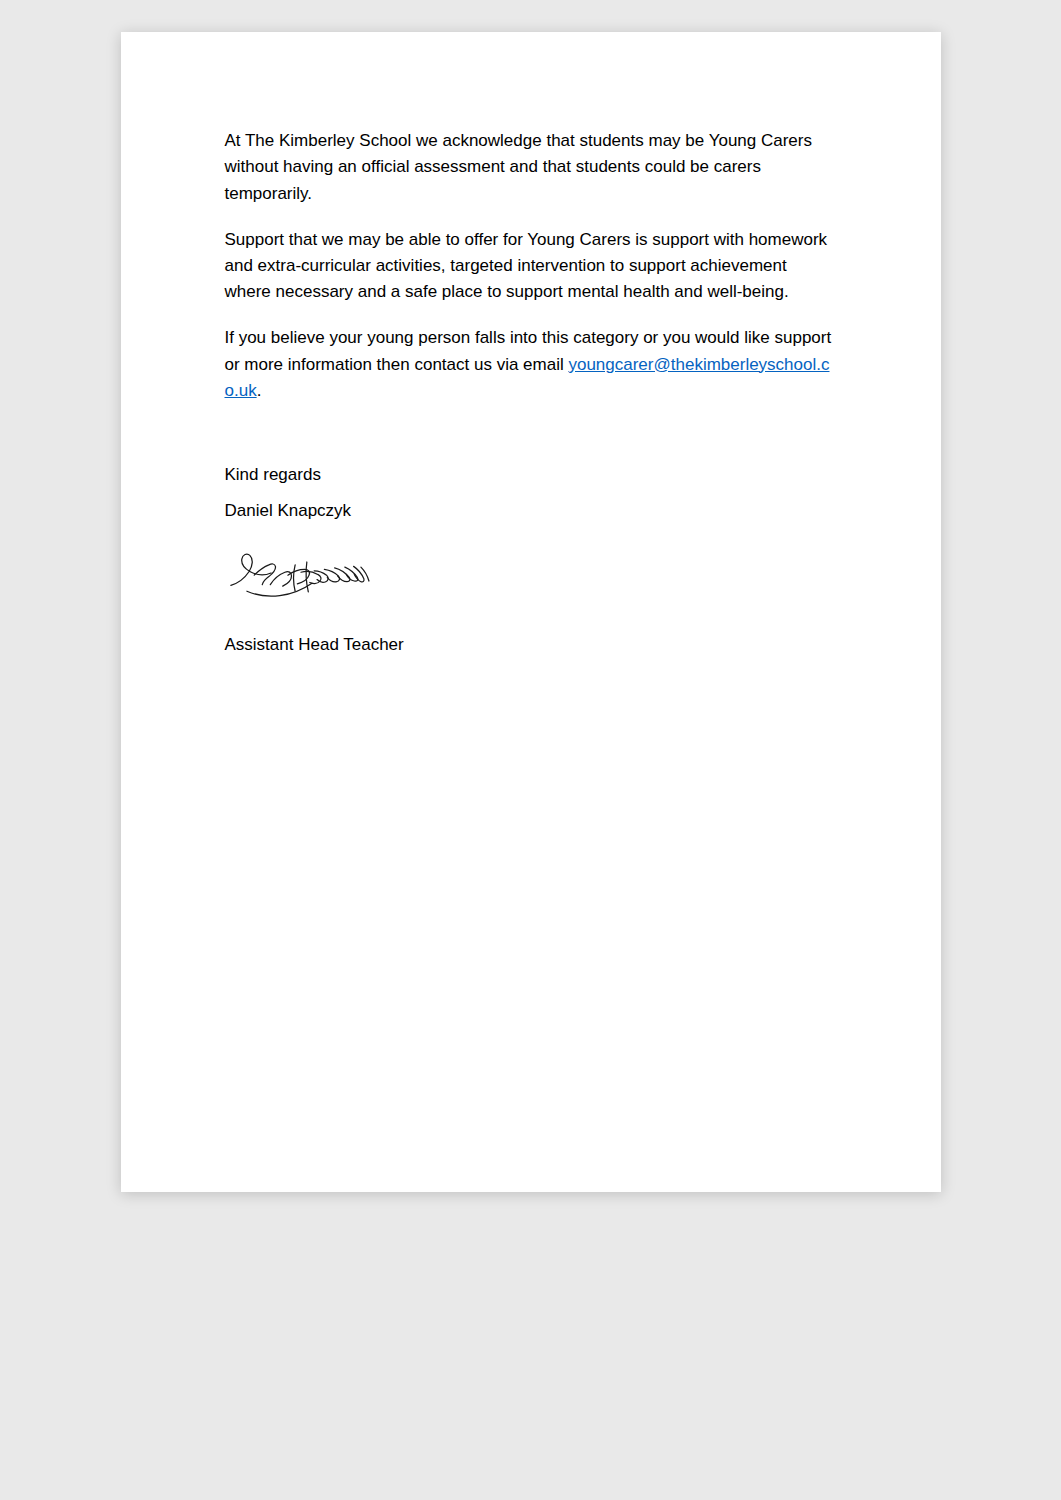At The Kimberley School we acknowledge that students may be Young Carers without having an official assessment and that students could be carers temporarily.
Support that we may be able to offer for Young Carers is support with homework and extra-curricular activities, targeted intervention to support achievement where necessary and a safe place to support mental health and well-being.
If you believe your young person falls into this category or you would like support or more information then contact us via email youngcarer@thekimberleyschool.co.uk.
Kind regards
Daniel Knapczyk
Assistant Head Teacher